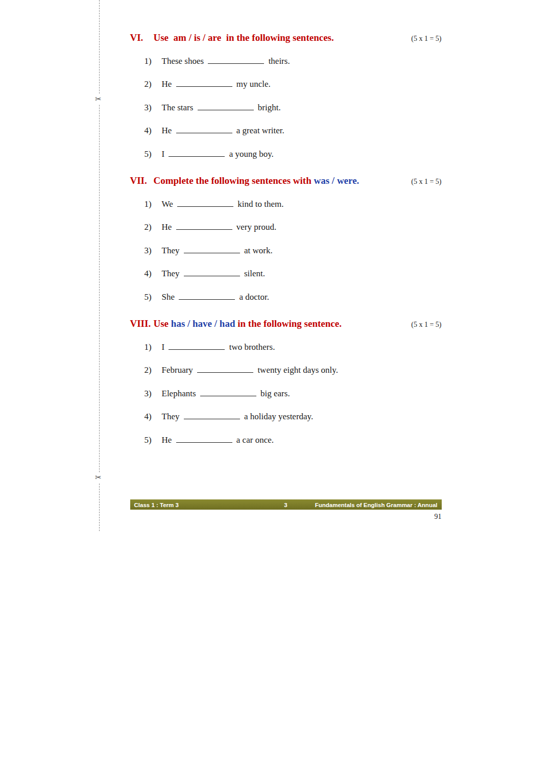✂
✂
VI. Use am / is / are in the following sentences. (5 x 1 = 5)
1) These shoes theirs.
2) He my uncle.
3) The stars bright.
4) He a great writer.
5) I a young boy.
VII. Complete the following sentences with was / were. (5 x 1 = 5)
1) We kind to them.
2) He very proud.
3) They at work.
4) They silent.
5) She a doctor.
VIII. Use has / have / had in the following sentence. (5 x 1 = 5)
1) I two brothers.
2) February twenty eight days only.
3) Elephants big ears.
4) They a holiday yesterday.
5) He a car once.
Class 1 : Term 3 3 Fundamentals of English Grammar : Annual
91